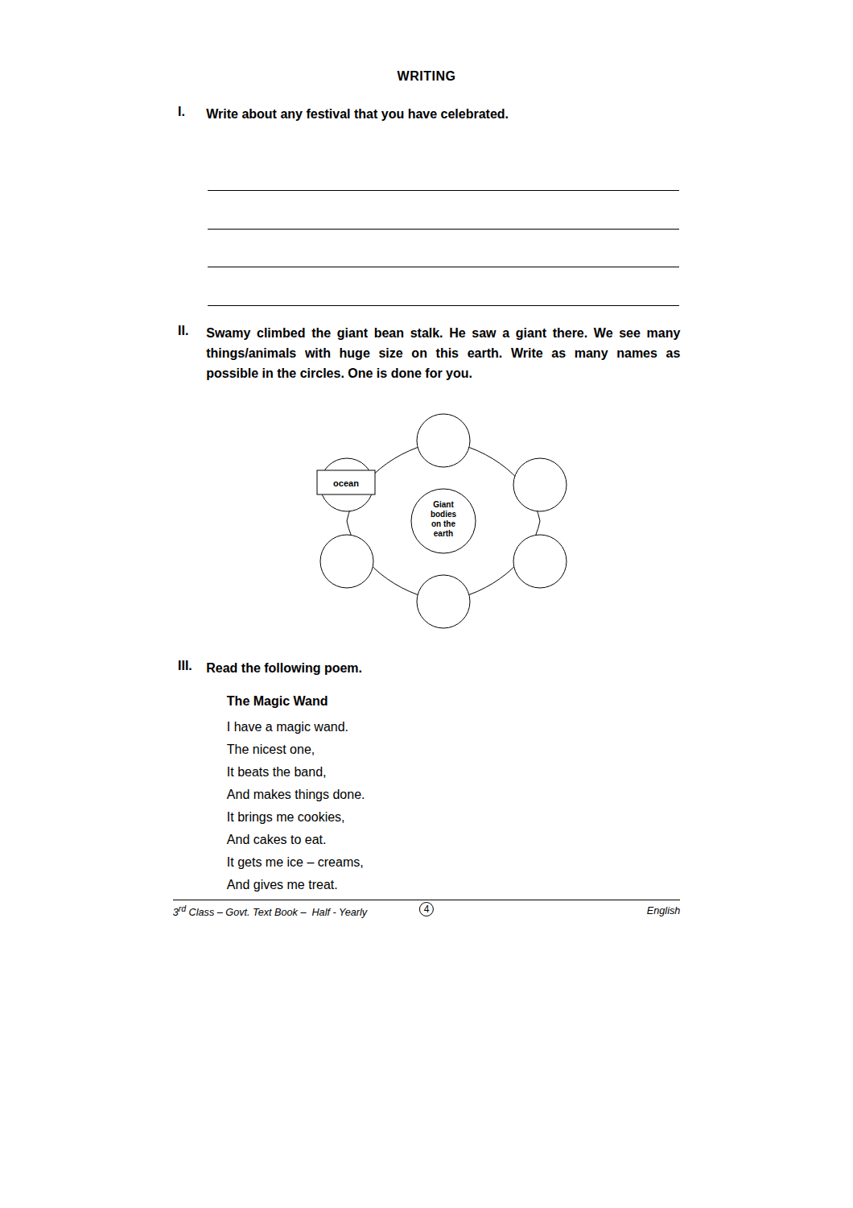WRITING
I.
Write about any festival that you have celebrated.
II.
Swamy climbed the giant bean stalk. He saw a giant there. We see many things/animals with huge size on this earth. Write as many names as possible in the circles. One is done for you.
ocean Giant bodies on the earth
III.
Read the following poem.
The Magic Wand
I have a magic wand.
The nicest one,
It beats the band,
And makes things done.
It brings me cookies,
And cakes to eat.
It gets me ice – creams,
And gives me treat.
3rd Class – Govt. Text Book – Half - Yearly
4
English